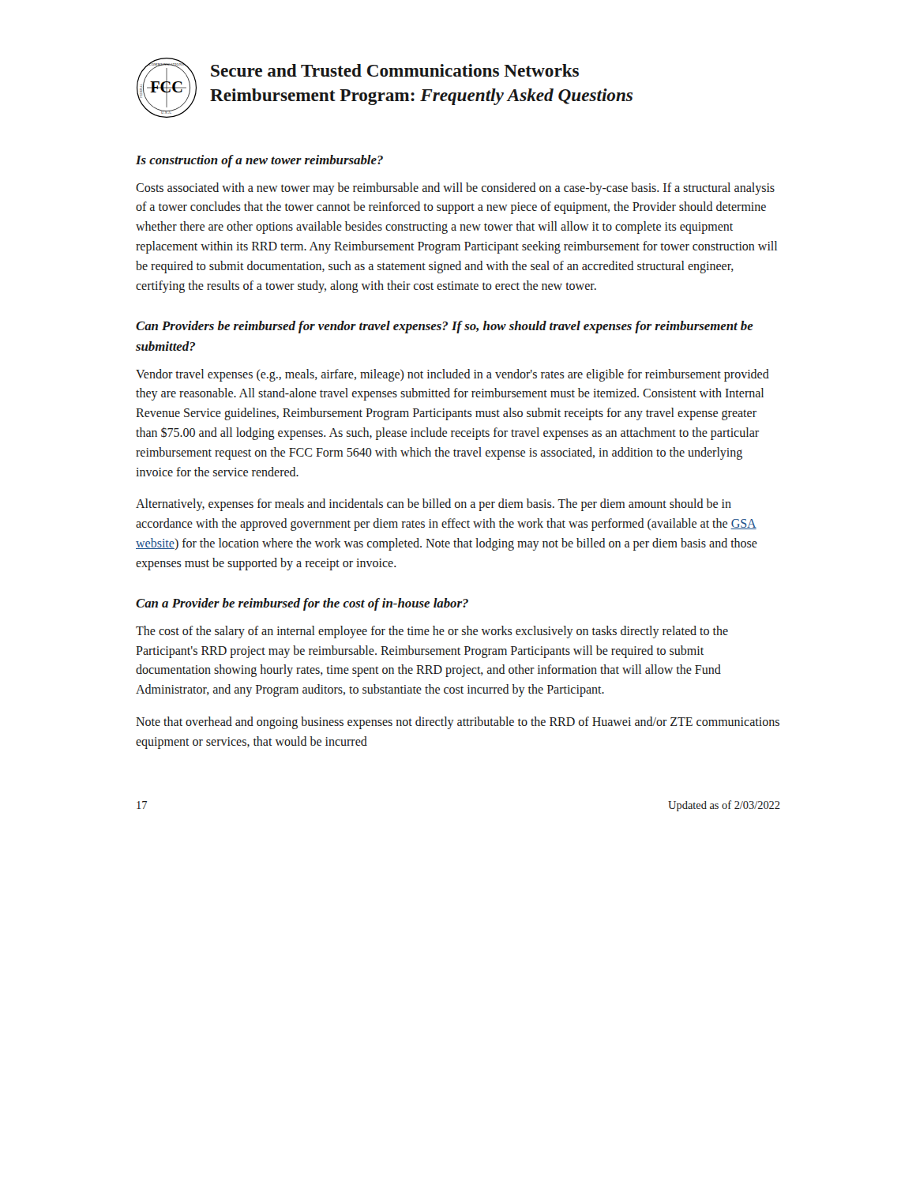FCC COMMUNICATIONS U.S.A. FEDERAL
Secure and Trusted Communications Networks
Reimbursement Program: Frequently Asked Questions
Is construction of a new tower reimbursable?
Costs associated with a new tower may be reimbursable and will be considered on a case-by-case basis. If a structural analysis of a tower concludes that the tower cannot be reinforced to support a new piece of equipment, the Provider should determine whether there are other options available besides constructing a new tower that will allow it to complete its equipment replacement within its RRD term. Any Reimbursement Program Participant seeking reimbursement for tower construction will be required to submit documentation, such as a statement signed and with the seal of an accredited structural engineer, certifying the results of a tower study, along with their cost estimate to erect the new tower.
Can Providers be reimbursed for vendor travel expenses? If so, how should travel expenses for reimbursement be submitted?
Vendor travel expenses (e.g., meals, airfare, mileage) not included in a vendor's rates are eligible for reimbursement provided they are reasonable. All stand-alone travel expenses submitted for reimbursement must be itemized. Consistent with Internal Revenue Service guidelines, Reimbursement Program Participants must also submit receipts for any travel expense greater than $75.00 and all lodging expenses. As such, please include receipts for travel expenses as an attachment to the particular reimbursement request on the FCC Form 5640 with which the travel expense is associated, in addition to the underlying invoice for the service rendered.
Alternatively, expenses for meals and incidentals can be billed on a per diem basis. The per diem amount should be in accordance with the approved government per diem rates in effect with the work that was performed (available at the GSA website) for the location where the work was completed. Note that lodging may not be billed on a per diem basis and those expenses must be supported by a receipt or invoice.
Can a Provider be reimbursed for the cost of in-house labor?
The cost of the salary of an internal employee for the time he or she works exclusively on tasks directly related to the Participant's RRD project may be reimbursable. Reimbursement Program Participants will be required to submit documentation showing hourly rates, time spent on the RRD project, and other information that will allow the Fund Administrator, and any Program auditors, to substantiate the cost incurred by the Participant.
Note that overhead and ongoing business expenses not directly attributable to the RRD of Huawei and/or ZTE communications equipment or services, that would be incurred
17
Updated as of 2/03/2022